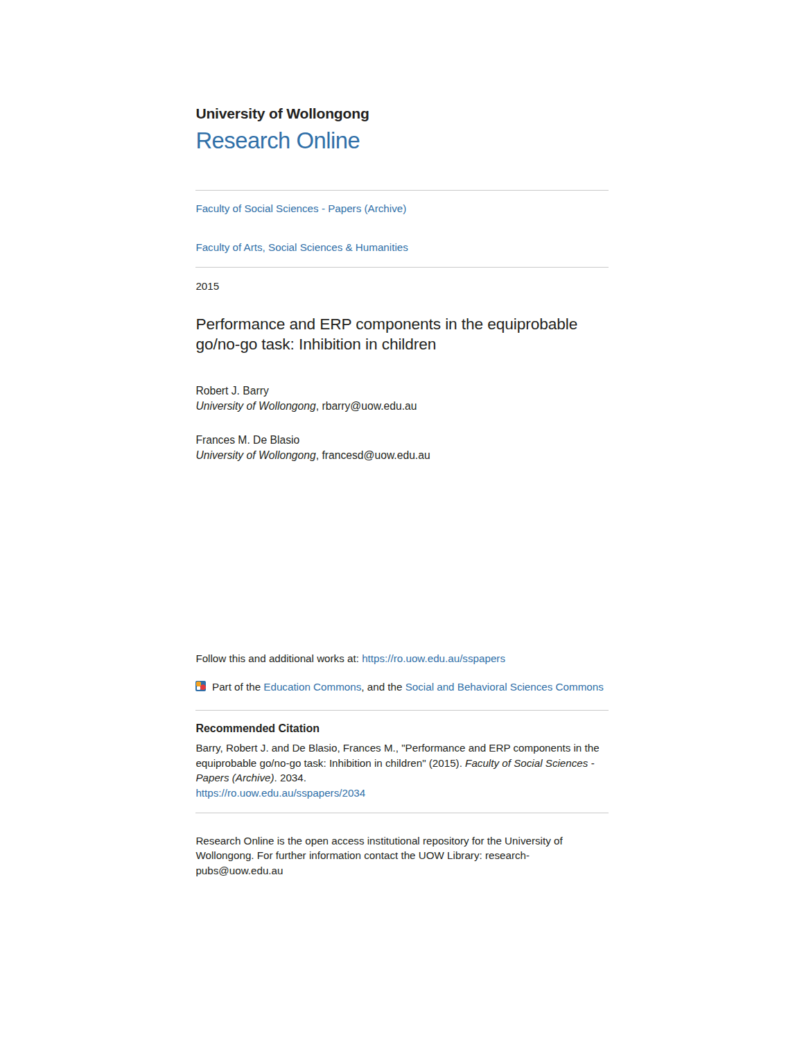University of Wollongong
Research Online
Faculty of Social Sciences - Papers (Archive) Faculty of Arts, Social Sciences & Humanities
2015
Performance and ERP components in the equiprobable go/no-go task: Inhibition in children
Robert J. Barry University of Wollongong, rbarry@uow.edu.au
Frances M. De Blasio University of Wollongong, francesd@uow.edu.au
Follow this and additional works at: https://ro.uow.edu.au/sspapers
Part of the Education Commons, and the Social and Behavioral Sciences Commons
Recommended Citation
Barry, Robert J. and De Blasio, Frances M., "Performance and ERP components in the equiprobable go/no-go task: Inhibition in children" (2015). Faculty of Social Sciences - Papers (Archive). 2034.
https://ro.uow.edu.au/sspapers/2034
Research Online is the open access institutional repository for the University of Wollongong. For further information contact the UOW Library: research-pubs@uow.edu.au